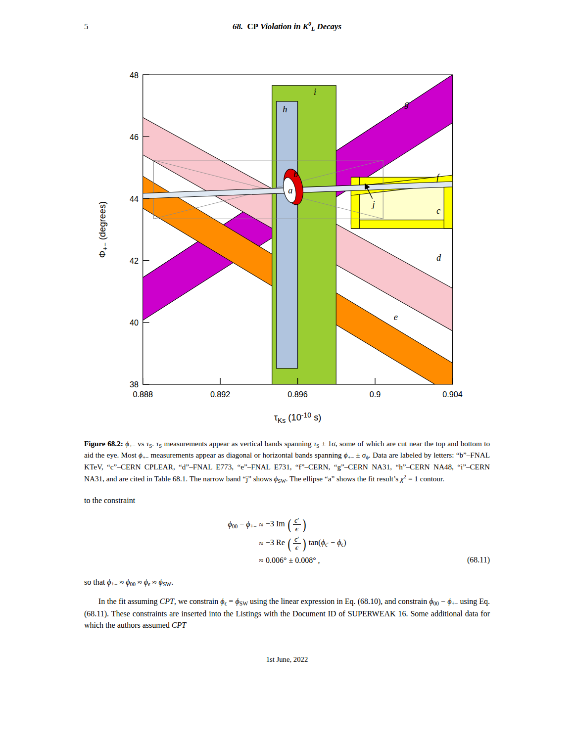5
68. CP Violation in K0L Decays
i h g b a f j c d e 48 46 44 42 40 38 0.888 0.892 0.896 0.9 0.904 Φ+− (degrees) τKs (10-10 s)
Figure 68.2: ϕ+− vs τS. τS measurements appear as vertical bands spanning τS ± 1σ, some of which are cut near the top and bottom to aid the eye. Most ϕ+− measurements appear as diagonal or horizontal bands spanning ϕ+− ± σϕ. Data are labeled by letters: “b”–FNAL KTeV, “c”–CERN CPLEAR, “d”–FNAL E773, “e”–FNAL E731, “f”–CERN, “g”–CERN NA31, “h”–CERN NA48, “i”–CERN NA31, and are cited in Table 68.1. The narrow band “j” shows ϕSW. The ellipse “a” shows the fit result’s χ2 = 1 contour.
to the constraint
| ϕ 00 − ϕ +− | ≈ | −3 Im ( ϵ ′ ϵ ) |
| | ≈ | −3 Re ( ϵ ′ ϵ ) tan( ϕ ϵ′ − ϕ ϵ ) |
| | ≈ | 0.006° ± 0.008° , |
(68.11)
so that ϕ+− ≈ ϕ00 ≈ ϕϵ ≈ ϕSW.
In the fit assuming CPT, we constrain ϕϵ = ϕSW using the linear expression in Eq. (68.10), and constrain ϕ00 − ϕ+− using Eq. (68.11). These constraints are inserted into the Listings with the Document ID of SUPERWEAK 16. Some additional data for which the authors assumed CPT
1st June, 2022